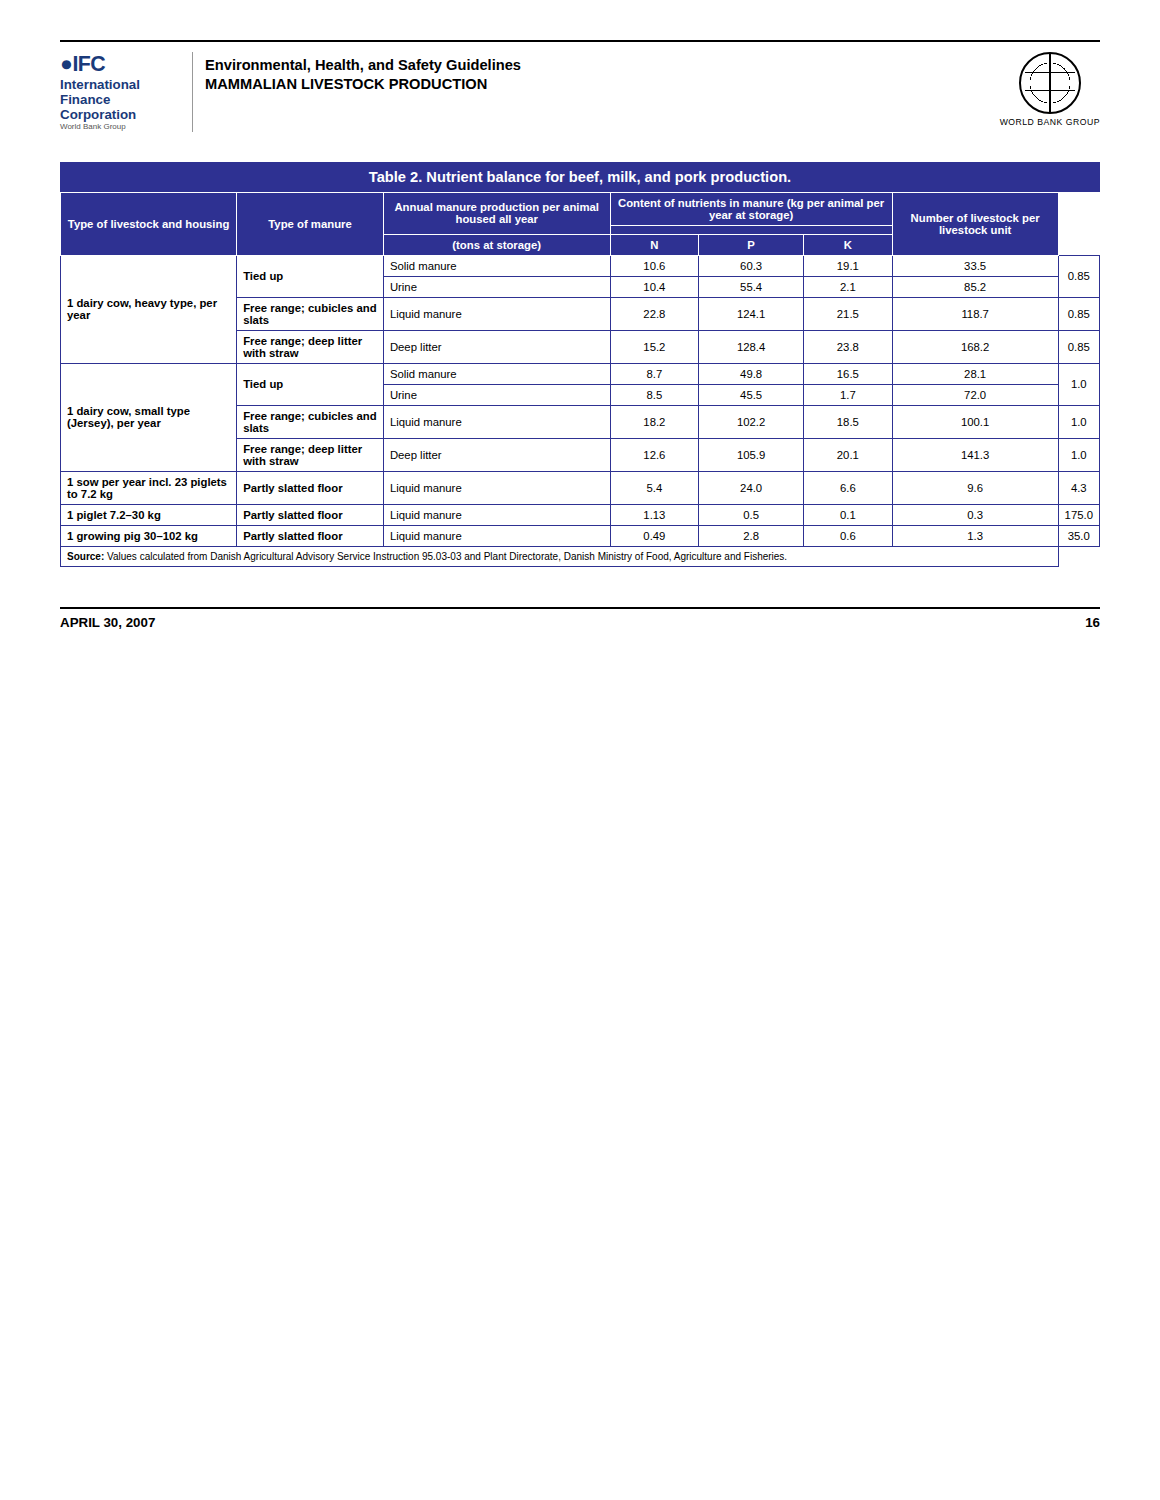●IFC
International
Finance
Corporation
World Bank Group
Environmental, Health, and Safety Guidelines
MAMMALIAN LIVESTOCK PRODUCTION
WORLD BANK GROUP
Table 2. Nutrient balance for beef, milk, and pork production.
| Type of livestock and housing | Type of manure | Annual manure production per animal housed all year | Content of nutrients in manure (kg per animal per year at storage) | Number of livestock per livestock unit |
| --- | --- | --- | --- | --- |
| (tons at storage) | N | P | K |
| 1 dairy cow, heavy type, per year | Tied up | Solid manure | 10.6 | 60.3 | 19.1 | 33.5 | 0.85 |
| Urine | 10.4 | 55.4 | 2.1 | 85.2 |
| Free range; cubicles and slats | Liquid manure | 22.8 | 124.1 | 21.5 | 118.7 | 0.85 |
| Free range; deep litter with straw | Deep litter | 15.2 | 128.4 | 23.8 | 168.2 | 0.85 |
| 1 dairy cow, small type (Jersey), per year | Tied up | Solid manure | 8.7 | 49.8 | 16.5 | 28.1 | 1.0 |
| Urine | 8.5 | 45.5 | 1.7 | 72.0 |
| Free range; cubicles and slats | Liquid manure | 18.2 | 102.2 | 18.5 | 100.1 | 1.0 |
| Free range; deep litter with straw | Deep litter | 12.6 | 105.9 | 20.1 | 141.3 | 1.0 |
| 1 sow per year incl. 23 piglets to 7.2 kg | Partly slatted floor | Liquid manure | 5.4 | 24.0 | 6.6 | 9.6 | 4.3 |
| 1 piglet 7.2–30 kg | Partly slatted floor | Liquid manure | 1.13 | 0.5 | 0.1 | 0.3 | 175.0 |
| 1 growing pig 30–102 kg | Partly slatted floor | Liquid manure | 0.49 | 2.8 | 0.6 | 1.3 | 35.0 |
| Source: Values calculated from Danish Agricultural Advisory Service Instruction 95.03-03 and Plant Directorate, Danish Ministry of Food, Agriculture and Fisheries. |
APRIL 30, 2007 16